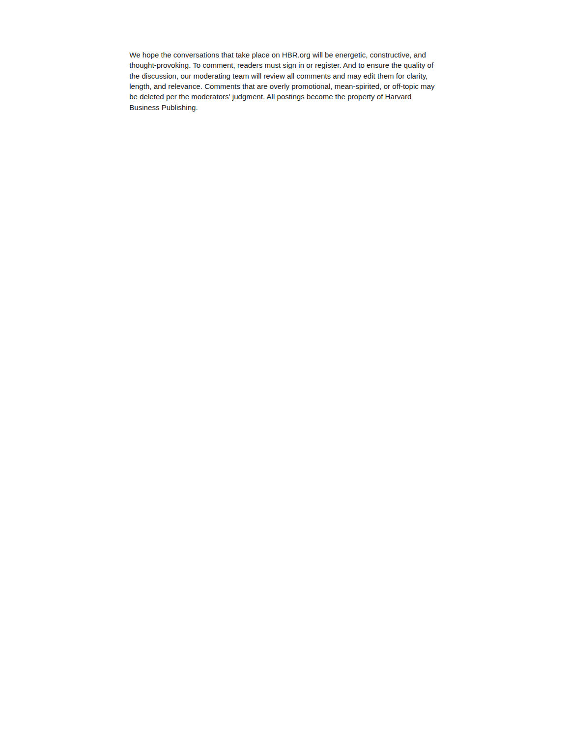We hope the conversations that take place on HBR.org will be energetic, constructive, and thought-provoking. To comment, readers must sign in or register. And to ensure the quality of the discussion, our moderating team will review all comments and may edit them for clarity, length, and relevance. Comments that are overly promotional, mean-spirited, or off-topic may be deleted per the moderators' judgment. All postings become the property of Harvard Business Publishing.